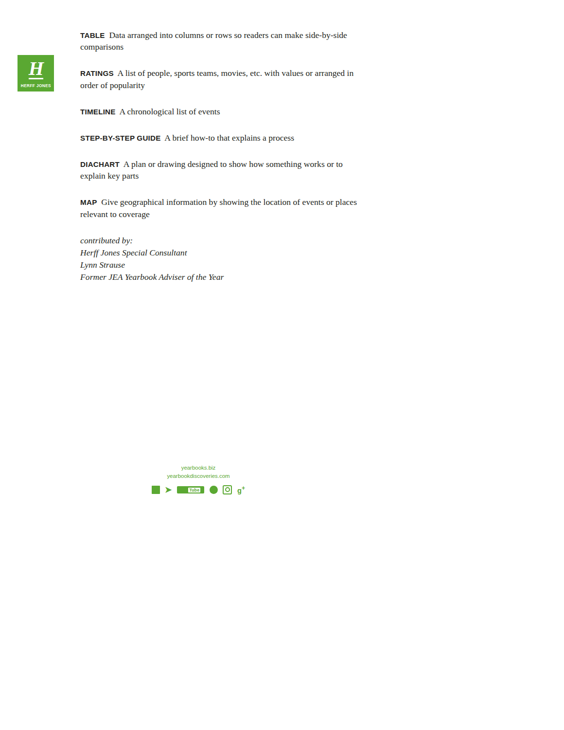H HERFF JONES
TABLE Data arranged into columns or rows so readers can make side-by-side comparisons
RATINGS A list of people, sports teams, movies, etc. with values or arranged in order of popularity
TIMELINE A chronological list of events
STEP-BY-STEP GUIDE A brief how-to that explains a process
DIACHART A plan or drawing designed to show how something works or to explain key parts
MAP Give geographical information by showing the location of events or places relevant to coverage
contributed by:
Herff Jones Special Consultant
Lynn Strause
Former JEA Yearbook Adviser of the Year
yearbooks.biz
yearbookdiscoveries.com
f ➤ YouTube P g+